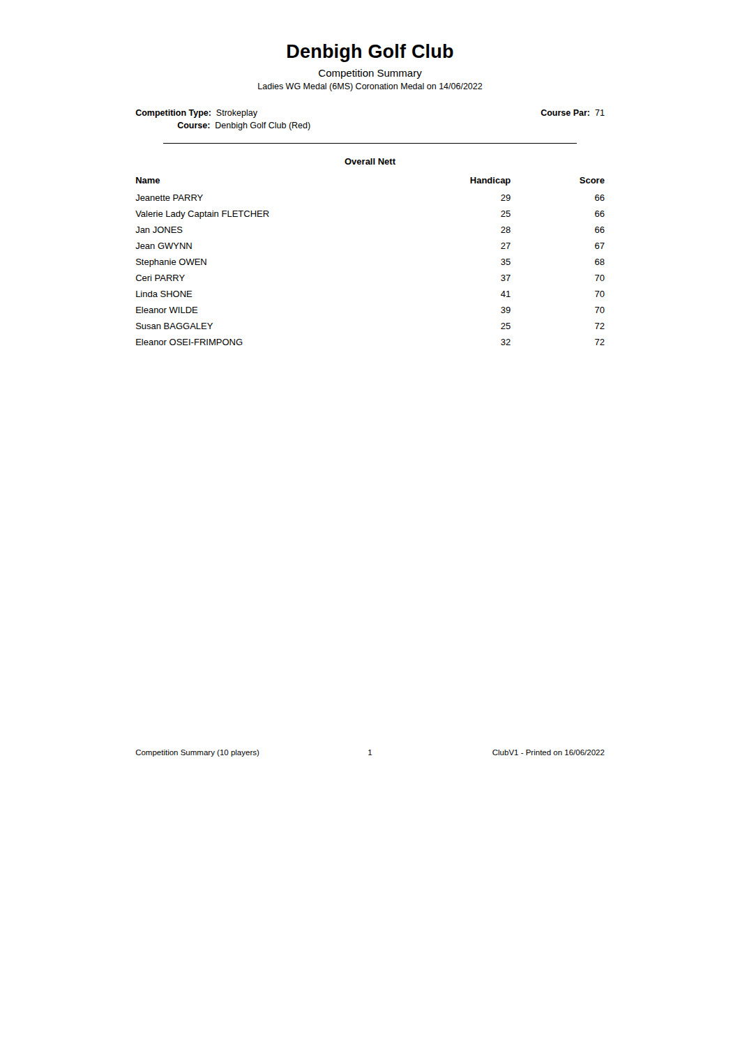Denbigh Golf Club
Competition Summary
Ladies WG Medal (6MS) Coronation Medal on 14/06/2022
Competition Type: Strokeplay
Course Par: 71
Course: Denbigh Golf Club (Red)
Overall Nett
| Name | Handicap | Score |
| --- | --- | --- |
| Jeanette PARRY | 29 | 66 |
| Valerie Lady Captain FLETCHER | 25 | 66 |
| Jan JONES | 28 | 66 |
| Jean GWYNN | 27 | 67 |
| Stephanie OWEN | 35 | 68 |
| Ceri PARRY | 37 | 70 |
| Linda SHONE | 41 | 70 |
| Eleanor WILDE | 39 | 70 |
| Susan BAGGALEY | 25 | 72 |
| Eleanor OSEI-FRIMPONG | 32 | 72 |
Competition Summary (10 players)
1
ClubV1 - Printed on 16/06/2022